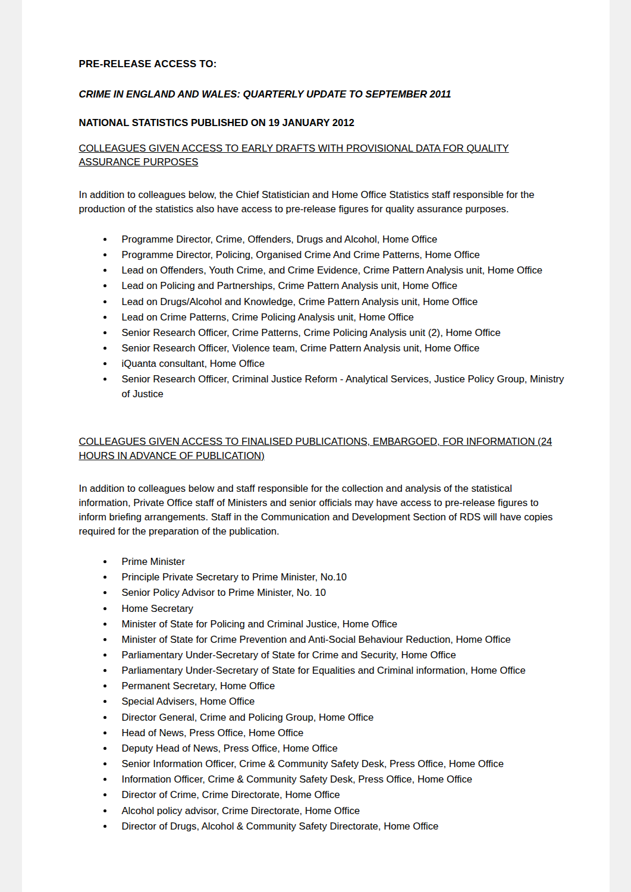PRE-RELEASE ACCESS TO:
CRIME IN ENGLAND AND WALES: QUARTERLY UPDATE TO SEPTEMBER 2011
NATIONAL STATISTICS PUBLISHED ON 19 JANUARY 2012
COLLEAGUES GIVEN ACCESS TO EARLY DRAFTS WITH PROVISIONAL DATA FOR QUALITY ASSURANCE PURPOSES
In addition to colleagues below, the Chief Statistician and Home Office Statistics staff responsible for the production of the statistics also have access to pre-release figures for quality assurance purposes.
Programme Director, Crime, Offenders, Drugs and Alcohol, Home Office
Programme Director, Policing, Organised Crime And Crime Patterns, Home Office
Lead on Offenders, Youth Crime, and Crime Evidence, Crime Pattern Analysis unit, Home Office
Lead on Policing and Partnerships, Crime Pattern Analysis unit, Home Office
Lead on Drugs/Alcohol and Knowledge, Crime Pattern Analysis unit, Home Office
Lead on Crime Patterns, Crime Policing Analysis unit, Home Office
Senior Research Officer, Crime Patterns, Crime Policing Analysis unit (2), Home Office
Senior Research Officer, Violence team, Crime Pattern Analysis unit, Home Office
iQuanta consultant, Home Office
Senior Research Officer, Criminal Justice Reform - Analytical Services, Justice Policy Group, Ministry of Justice
COLLEAGUES GIVEN ACCESS TO FINALISED PUBLICATIONS, EMBARGOED, FOR INFORMATION (24 HOURS IN ADVANCE OF PUBLICATION)
In addition to colleagues below and staff responsible for the collection and analysis of the statistical information, Private Office staff of Ministers and senior officials may have access to pre-release figures to inform briefing arrangements. Staff in the Communication and Development Section of RDS will have copies required for the preparation of the publication.
Prime Minister
Principle Private Secretary to Prime Minister, No.10
Senior Policy Advisor to Prime Minister, No. 10
Home Secretary
Minister of State for Policing and Criminal Justice, Home Office
Minister of State for Crime Prevention and Anti-Social Behaviour Reduction, Home Office
Parliamentary Under-Secretary of State for Crime and Security, Home Office
Parliamentary Under-Secretary of State for Equalities and Criminal information, Home Office
Permanent Secretary, Home Office
Special Advisers, Home Office
Director General, Crime and Policing Group, Home Office
Head of News, Press Office, Home Office
Deputy Head of News, Press Office, Home Office
Senior Information Officer, Crime & Community Safety Desk, Press Office, Home Office
Information Officer, Crime & Community Safety Desk, Press Office, Home Office
Director of Crime, Crime Directorate, Home Office
Alcohol policy advisor, Crime Directorate, Home Office
Director of Drugs, Alcohol & Community Safety Directorate, Home Office